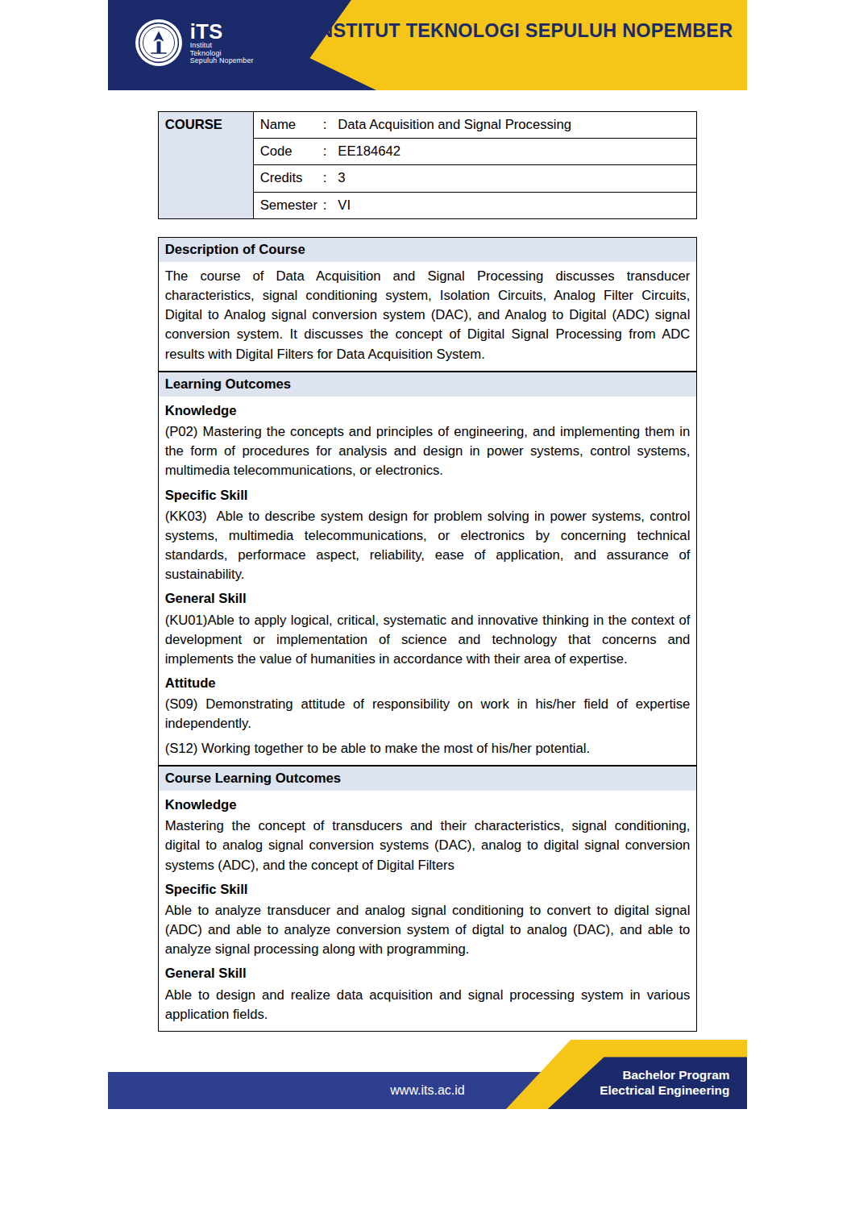INSTITUT TEKNOLOGI SEPULUH NOPEMBER
iTS Institut Teknologi Sepuluh Nopember
| COURSE | Name : Data Acquisition and Signal Processing |
| Code : EE184642 |
| Credits : 3 |
| Semester : VI |
Description of Course
The course of Data Acquisition and Signal Processing discusses transducer characteristics, signal conditioning system, Isolation Circuits, Analog Filter Circuits, Digital to Analog signal conversion system (DAC), and Analog to Digital (ADC) signal conversion system. It discusses the concept of Digital Signal Processing from ADC results with Digital Filters for Data Acquisition System.
Learning Outcomes
Knowledge
(P02) Mastering the concepts and principles of engineering, and implementing them in the form of procedures for analysis and design in power systems, control systems, multimedia telecommunications, or electronics.
Specific Skill
(KK03) Able to describe system design for problem solving in power systems, control systems, multimedia telecommunications, or electronics by concerning technical standards, performace aspect, reliability, ease of application, and assurance of sustainability.
General Skill
(KU01)Able to apply logical, critical, systematic and innovative thinking in the context of development or implementation of science and technology that concerns and implements the value of humanities in accordance with their area of expertise.
Attitude
(S09) Demonstrating attitude of responsibility on work in his/her field of expertise independently.
(S12) Working together to be able to make the most of his/her potential.
Course Learning Outcomes
Knowledge
Mastering the concept of transducers and their characteristics, signal conditioning, digital to analog signal conversion systems (DAC), analog to digital signal conversion systems (ADC), and the concept of Digital Filters
Specific Skill
Able to analyze transducer and analog signal conditioning to convert to digital signal (ADC) and able to analyze conversion system of digtal to analog (DAC), and able to analyze signal processing along with programming.
General Skill
Able to design and realize data acquisition and signal processing system in various application fields.
www.its.ac.id
Bachelor Program
Electrical Engineering